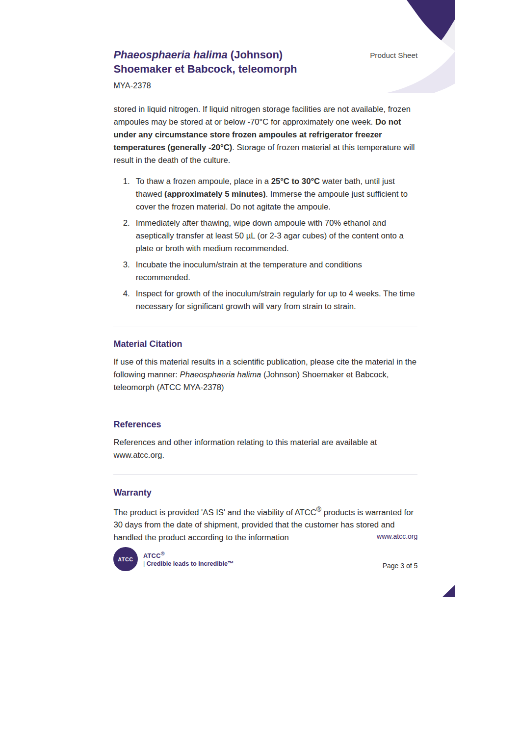Phaeosphaeria halima (Johnson) Shoemaker et Babcock, teleomorph
Product Sheet
MYA-2378
stored in liquid nitrogen. If liquid nitrogen storage facilities are not available, frozen ampoules may be stored at or below -70°C for approximately one week. Do not under any circumstance store frozen ampoules at refrigerator freezer temperatures (generally -20°C). Storage of frozen material at this temperature will result in the death of the culture.
To thaw a frozen ampoule, place in a 25°C to 30°C water bath, until just thawed (approximately 5 minutes). Immerse the ampoule just sufficient to cover the frozen material. Do not agitate the ampoule.
Immediately after thawing, wipe down ampoule with 70% ethanol and aseptically transfer at least 50 µL (or 2-3 agar cubes) of the content onto a plate or broth with medium recommended.
Incubate the inoculum/strain at the temperature and conditions recommended.
Inspect for growth of the inoculum/strain regularly for up to 4 weeks. The time necessary for significant growth will vary from strain to strain.
Material Citation
If use of this material results in a scientific publication, please cite the material in the following manner: Phaeosphaeria halima (Johnson) Shoemaker et Babcock, teleomorph (ATCC MYA-2378)
References
References and other information relating to this material are available at www.atcc.org.
Warranty
The product is provided 'AS IS' and the viability of ATCC® products is warranted for 30 days from the date of shipment, provided that the customer has stored and handled the product according to the information
ATCC
ATCC®
| Credible leads to Incredible™
www.atcc.org
Page 3 of 5